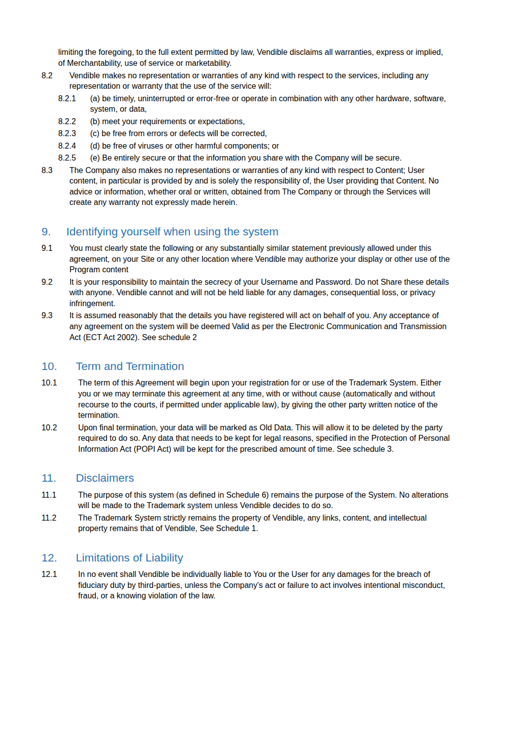limiting the foregoing, to the full extent permitted by law, Vendible disclaims all warranties, express or implied, of Merchantability, use of service or marketability.
8.2
Vendible makes no representation or warranties of any kind with respect to the services, including any representation or warranty that the use of the service will:
8.2.1
(a) be timely, uninterrupted or error-free or operate in combination with any other hardware, software, system, or data,
8.2.2
(b) meet your requirements or expectations,
8.2.3
(c) be free from errors or defects will be corrected,
8.2.4
(d) be free of viruses or other harmful components; or
8.2.5
(e) Be entirely secure or that the information you share with the Company will be secure.
8.3
The Company also makes no representations or warranties of any kind with respect to Content; User content, in particular is provided by and is solely the responsibility of, the User providing that Content. No advice or information, whether oral or written, obtained from The Company or through the Services will create any warranty not expressly made herein.
9. Identifying yourself when using the system
9.1
You must clearly state the following or any substantially similar statement previously allowed under this agreement, on your Site or any other location where Vendible may authorize your display or other use of the Program content
9.2
It is your responsibility to maintain the secrecy of your Username and Password. Do not Share these details with anyone. Vendible cannot and will not be held liable for any damages, consequential loss, or privacy infringement.
9.3
It is assumed reasonably that the details you have registered will act on behalf of you. Any acceptance of any agreement on the system will be deemed Valid as per the Electronic Communication and Transmission Act (ECT Act 2002). See schedule 2
10. Term and Termination
10.1
The term of this Agreement will begin upon your registration for or use of the Trademark System. Either you or we may terminate this agreement at any time, with or without cause (automatically and without recourse to the courts, if permitted under applicable law), by giving the other party written notice of the termination.
10.2
Upon final termination, your data will be marked as Old Data. This will allow it to be deleted by the party required to do so. Any data that needs to be kept for legal reasons, specified in the Protection of Personal Information Act (POPI Act) will be kept for the prescribed amount of time. See schedule 3.
11. Disclaimers
11.1
The purpose of this system (as defined in Schedule 6) remains the purpose of the System. No alterations will be made to the Trademark system unless Vendible decides to do so.
11.2
The Trademark System strictly remains the property of Vendible, any links, content, and intellectual property remains that of Vendible, See Schedule 1.
12. Limitations of Liability
12.1
In no event shall Vendible be individually liable to You or the User for any damages for the breach of fiduciary duty by third-parties, unless the Company's act or failure to act involves intentional misconduct, fraud, or a knowing violation of the law.